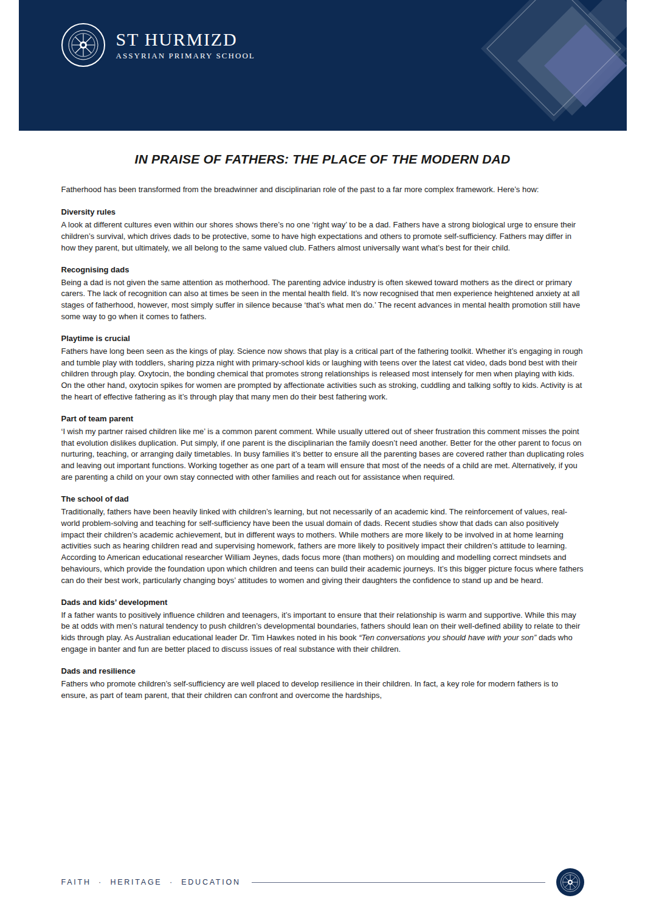ST HURMIZD
ASSYRIAN PRIMARY SCHOOL
IN PRAISE OF FATHERS: THE PLACE OF THE MODERN DAD
Fatherhood has been transformed from the breadwinner and disciplinarian role of the past to a far more complex framework. Here’s how:
Diversity rules
A look at different cultures even within our shores shows there’s no one ‘right way’ to be a dad. Fathers have a strong biological urge to ensure their children’s survival, which drives dads to be protective, some to have high expectations and others to promote self-sufficiency. Fathers may differ in how they parent, but ultimately, we all belong to the same valued club. Fathers almost universally want what’s best for their child.
Recognising dads
Being a dad is not given the same attention as motherhood. The parenting advice industry is often skewed toward mothers as the direct or primary carers. The lack of recognition can also at times be seen in the mental health field. It’s now recognised that men experience heightened anxiety at all stages of fatherhood, however, most simply suffer in silence because ‘that’s what men do.’ The recent advances in mental health promotion still have some way to go when it comes to fathers.
Playtime is crucial
Fathers have long been seen as the kings of play. Science now shows that play is a critical part of the fathering toolkit. Whether it’s engaging in rough and tumble play with toddlers, sharing pizza night with primary-school kids or laughing with teens over the latest cat video, dads bond best with their children through play. Oxytocin, the bonding chemical that promotes strong relationships is released most intensely for men when playing with kids. On the other hand, oxytocin spikes for women are prompted by affectionate activities such as stroking, cuddling and talking softly to kids. Activity is at the heart of effective fathering as it’s through play that many men do their best fathering work.
Part of team parent
‘I wish my partner raised children like me’ is a common parent comment. While usually uttered out of sheer frustration this comment misses the point that evolution dislikes duplication. Put simply, if one parent is the disciplinarian the family doesn’t need another. Better for the other parent to focus on nurturing, teaching, or arranging daily timetables. In busy families it’s better to ensure all the parenting bases are covered rather than duplicating roles and leaving out important functions. Working together as one part of a team will ensure that most of the needs of a child are met. Alternatively, if you are parenting a child on your own stay connected with other families and reach out for assistance when required.
The school of dad
Traditionally, fathers have been heavily linked with children’s learning, but not necessarily of an academic kind. The reinforcement of values, real-world problem-solving and teaching for self-sufficiency have been the usual domain of dads. Recent studies show that dads can also positively impact their children’s academic achievement, but in different ways to mothers. While mothers are more likely to be involved in at home learning activities such as hearing children read and supervising homework, fathers are more likely to positively impact their children’s attitude to learning. According to American educational researcher William Jeynes, dads focus more (than mothers) on moulding and modelling correct mindsets and behaviours, which provide the foundation upon which children and teens can build their academic journeys. It’s this bigger picture focus where fathers can do their best work, particularly changing boys’ attitudes to women and giving their daughters the confidence to stand up and be heard.
Dads and kids’ development
If a father wants to positively influence children and teenagers, it’s important to ensure that their relationship is warm and supportive. While this may be at odds with men’s natural tendency to push children’s developmental boundaries, fathers should lean on their well-defined ability to relate to their kids through play. As Australian educational leader Dr. Tim Hawkes noted in his book “Ten conversations you should have with your son” dads who engage in banter and fun are better placed to discuss issues of real substance with their children.
Dads and resilience
Fathers who promote children’s self-sufficiency are well placed to develop resilience in their children. In fact, a key role for modern fathers is to ensure, as part of team parent, that their children can confront and overcome the hardships,
FAITH · HERITAGE · EDUCATION